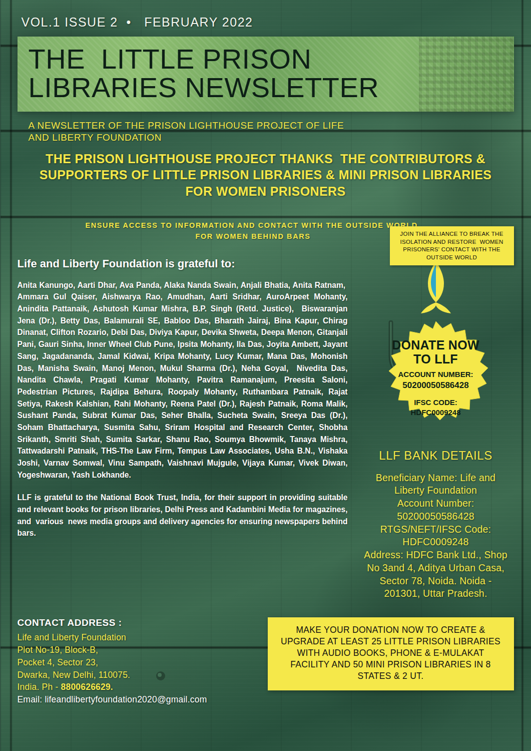VOL.1 ISSUE 2 • FEBRUARY 2022
The Little Prison
Libraries Newsletter
A newsletter of the Prison Lighthouse Project of Life
and Liberty Foundation
The Prison Lighthouse Project thanks the contributors & supporters of Little Prison Libraries & Mini Prison Libraries for Women Prisoners
Join the alliance to break the isolation and restore women prisoners' contact with the outside world
Ensure access to information and contact with the outside world for women behind bars
Life and Liberty Foundation is grateful to:
Anita Kanungo, Aarti Dhar, Ava Panda, Alaka Nanda Swain, Anjali Bhatia, Anita Ratnam, Ammara Gul Qaiser, Aishwarya Rao, Amudhan, Aarti Sridhar, AuroArpeet Mohanty, Anindita Pattanaik, Ashutosh Kumar Mishra, B.P. Singh (Retd. Justice), Biswaranjan Jena (Dr.), Betty Das, Balamurali SE, Babloo Das, Bharath Jairaj, Bina Kapur, Chirag Dinanat, Clifton Rozario, Debi Das, Diviya Kapur, Devika Shweta, Deepa Menon, Gitanjali Pani, Gauri Sinha, Inner Wheel Club Pune, Ipsita Mohanty, Ila Das, Joyita Ambett, Jayant Sang, Jagadananda, Jamal Kidwai, Kripa Mohanty, Lucy Kumar, Mana Das, Mohonish Das, Manisha Swain, Manoj Menon, Mukul Sharma (Dr.), Neha Goyal, Nivedita Das, Nandita Chawla, Pragati Kumar Mohanty, Pavitra Ramanajum, Preesita Saloni, Pedestrian Pictures, Rajdipa Behura, Roopaly Mohanty, Ruthambara Patnaik, Rajat Setiya, Rakesh Kalshian, Rahi Mohanty, Reena Patel (Dr.), Rajesh Patnaik, Roma Malik, Sushant Panda, Subrat Kumar Das, Seher Bhalla, Sucheta Swain, Sreeya Das (Dr.), Soham Bhattacharya, Susmita Sahu, Sriram Hospital and Research Center, Shobha Srikanth, Smriti Shah, Sumita Sarkar, Shanu Rao, Soumya Bhowmik, Tanaya Mishra, Tattwadarshi Patnaik, THS-The Law Firm, Tempus Law Associates, Usha B.N., Vishaka Joshi, Varnav Somwal, Vinu Sampath, Vaishnavi Mujgule, Vijaya Kumar, Vivek Diwan, Yogeshwaran, Yash Lokhande.
LLF is grateful to the National Book Trust, India, for their support in providing suitable and relevant books for prison libraries, Delhi Press and Kadambini Media for magazines, and various news media groups and delivery agencies for ensuring newspapers behind bars.
DONATE NOW
TO LLF
ACCOUNT NUMBER:
50200050586428
IFSC CODE:
HDFC0009248
LLF BANK DETAILS
Beneficiary Name: Life and Liberty Foundation
Account Number: 50200050586428
RTGS/NEFT/IFSC Code: HDFC0009248
Address: HDFC Bank Ltd., Shop No 3and 4, Aditya Urban Casa, Sector 78, Noida. Noida - 201301, Uttar Pradesh.
CONTACT ADDRESS :
Life and Liberty Foundation
Plot No-19, Block-B,
Pocket 4, Sector 23,
Dwarka, New Delhi, 110075.
India. Ph - 8800626629.
Email: lifeandlibertyfoundation2020@gmail.com
Make your donation now to create & upgrade at least 25 Little Prison Libraries with audio books, phone & e-mulakat facility and 50 Mini Prison Libraries in 8 states & 2 UT.